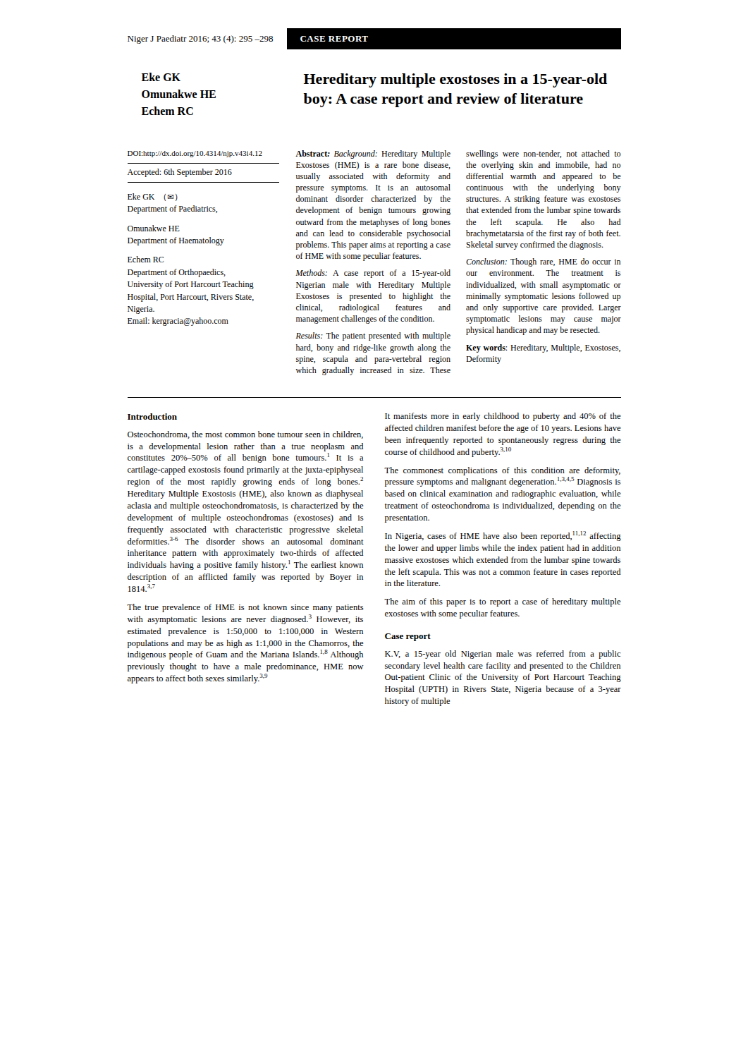Niger J Paediatr 2016; 43 (4): 295 –298
CASE REPORT
Eke GK
Omunakwe HE
Echem RC
Hereditary multiple exostoses in a 15-year-old boy: A case report and review of literature
DOI:http://dx.doi.org/10.4314/njp.v43i4.12
Accepted: 6th September 2016
Eke GK （✉）
Department of Paediatrics,
Omunakwe HE
Department of Haematology
Echem RC
Department of Orthopaedics,
University of Port Harcourt Teaching Hospital, Port Harcourt, Rivers State, Nigeria.
Email: kergracia@yahoo.com
Abstract: Background: Hereditary Multiple Exostoses (HME) is a rare bone disease, usually associated with deformity and pressure symptoms. It is an autosomal dominant disorder characterized by the development of benign tumours growing outward from the metaphyses of long bones and can lead to considerable psychosocial problems. This paper aims at reporting a case of HME with some peculiar features.
Methods: A case report of a 15-year-old Nigerian male with Hereditary Multiple Exostoses is presented to highlight the clinical, radiological features and management challenges of the condition.
Results: The patient presented with multiple hard, bony and ridge-like growth along the spine, scapula and para-vertebral region which gradually increased in size. These swellings were non-tender, not attached to the overlying skin and immobile, had no differential warmth and appeared to be continuous with the underlying bony structures. A striking feature was exostoses that extended from the lumbar spine towards the left scapula. He also had brachymetatarsia of the first ray of both feet. Skeletal survey confirmed the diagnosis.
Conclusion: Though rare, HME do occur in our environment. The treatment is individualized, with small asymptomatic or minimally symptomatic lesions followed up and only supportive care provided. Larger symptomatic lesions may cause major physical handicap and may be resected.
Key words: Hereditary, Multiple, Exostoses, Deformity
Introduction
Osteochondroma, the most common bone tumour seen in children, is a developmental lesion rather than a true neoplasm and constitutes 20%–50% of all benign bone tumours.1 It is a cartilage-capped exostosis found primarily at the juxta-epiphyseal region of the most rapidly growing ends of long bones.2 Hereditary Multiple Exostosis (HME), also known as diaphyseal aclasia and multiple osteochondromatosis, is characterized by the development of multiple osteochondromas (exostoses) and is frequently associated with characteristic progressive skeletal deformities.3-6 The disorder shows an autosomal dominant inheritance pattern with approximately two-thirds of affected individuals having a positive family history.1 The earliest known description of an afflicted family was reported by Boyer in 1814.3,7
The true prevalence of HME is not known since many patients with asymptomatic lesions are never diagnosed.3 However, its estimated prevalence is 1:50,000 to 1:100,000 in Western populations and may be as high as 1:1,000 in the Chamorros, the indigenous people of Guam and the Mariana Islands.1,8 Although previously thought to have a male predominance, HME now appears to affect both sexes similarly.3,9
It manifests more in early childhood to puberty and 40% of the affected children manifest before the age of 10 years. Lesions have been infrequently reported to spontaneously regress during the course of childhood and puberty.3,10
The commonest complications of this condition are deformity, pressure symptoms and malignant degeneration.1,3,4,5 Diagnosis is based on clinical examination and radiographic evaluation, while treatment of osteochondroma is individualized, depending on the presentation.
In Nigeria, cases of HME have also been reported,11,12 affecting the lower and upper limbs while the index patient had in addition massive exostoses which extended from the lumbar spine towards the left scapula. This was not a common feature in cases reported in the literature.
The aim of this paper is to report a case of hereditary multiple exostoses with some peculiar features.
Case report
K.V, a 15-year old Nigerian male was referred from a public secondary level health care facility and presented to the Children Out-patient Clinic of the University of Port Harcourt Teaching Hospital (UPTH) in Rivers State, Nigeria because of a 3-year history of multiple